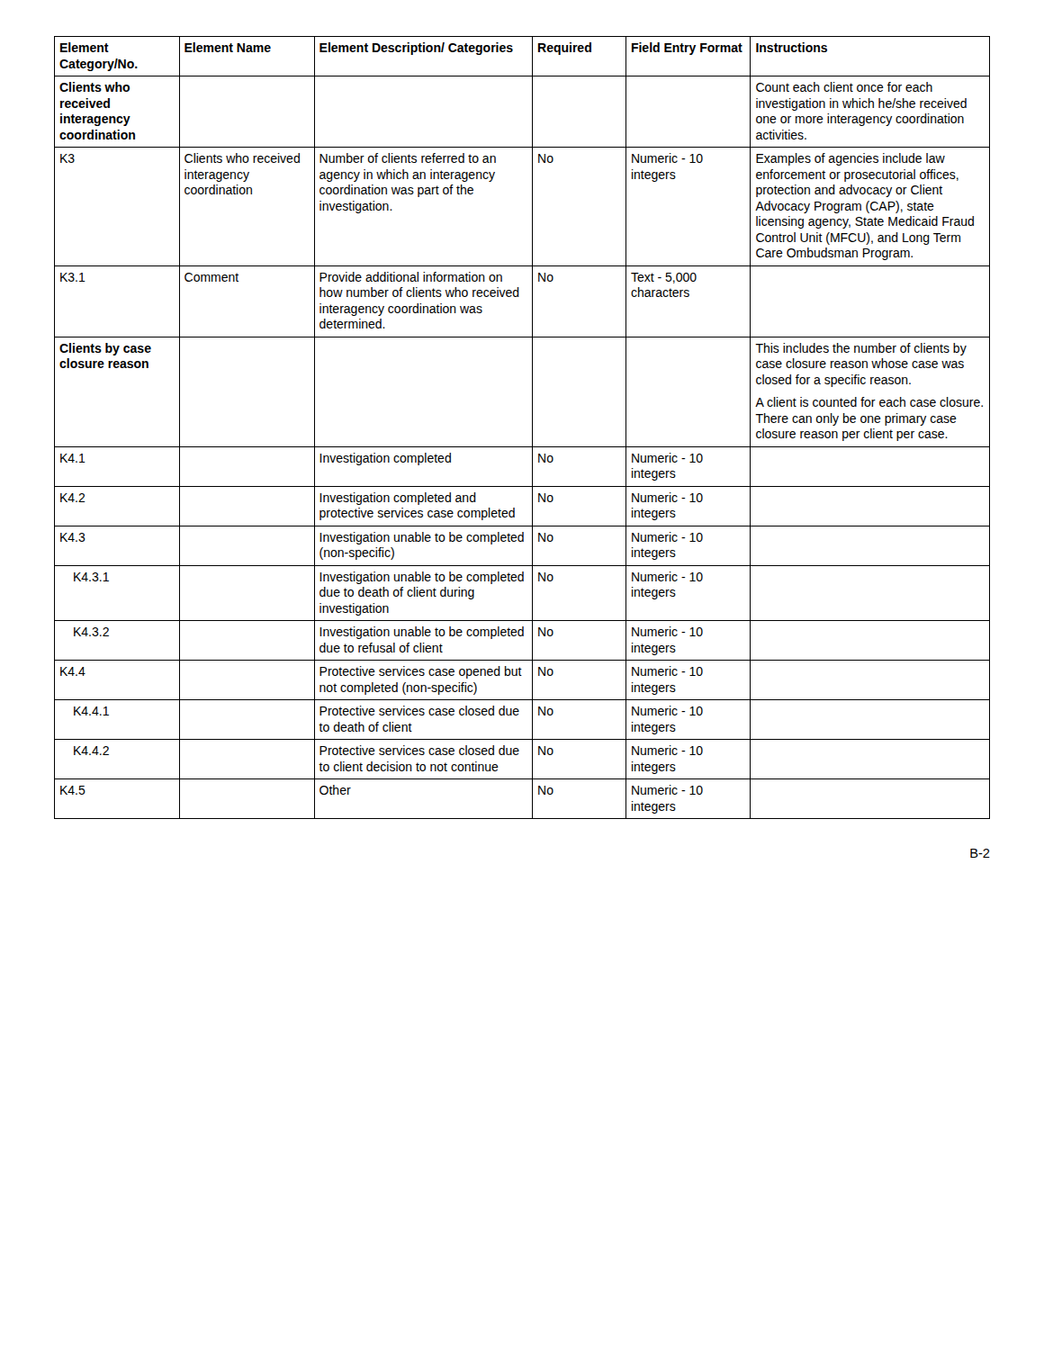| Element Category/No. | Element Name | Element Description/ Categories | Required | Field Entry Format | Instructions |
| --- | --- | --- | --- | --- | --- |
| Clients who received interagency coordination | | | | | Count each client once for each investigation in which he/she received one or more interagency coordination activities. |
| K3 | Clients who received interagency coordination | Number of clients referred to an agency in which an interagency coordination was part of the investigation. | No | Numeric - 10 integers | Examples of agencies include law enforcement or prosecutorial offices, protection and advocacy or Client Advocacy Program (CAP), state licensing agency, State Medicaid Fraud Control Unit (MFCU), and Long Term Care Ombudsman Program. |
| K3.1 | Comment | Provide additional information on how number of clients who received interagency coordination was determined. | No | Text - 5,000 characters | |
| Clients by case closure reason | | | | | This includes the number of clients by case closure reason whose case was closed for a specific reason. A client is counted for each case closure. There can only be one primary case closure reason per client per case. |
| K4.1 | | Investigation completed | No | Numeric - 10 integers | |
| K4.2 | | Investigation completed and protective services case completed | No | Numeric - 10 integers | |
| K4.3 | | Investigation unable to be completed (non-specific) | No | Numeric - 10 integers | |
| K4.3.1 | | Investigation unable to be completed due to death of client during investigation | No | Numeric - 10 integers | |
| K4.3.2 | | Investigation unable to be completed due to refusal of client | No | Numeric - 10 integers | |
| K4.4 | | Protective services case opened but not completed (non-specific) | No | Numeric - 10 integers | |
| K4.4.1 | | Protective services case closed due to death of client | No | Numeric - 10 integers | |
| K4.4.2 | | Protective services case closed due to client decision to not continue | No | Numeric - 10 integers | |
| K4.5 | | Other | No | Numeric - 10 integers | |
B-2